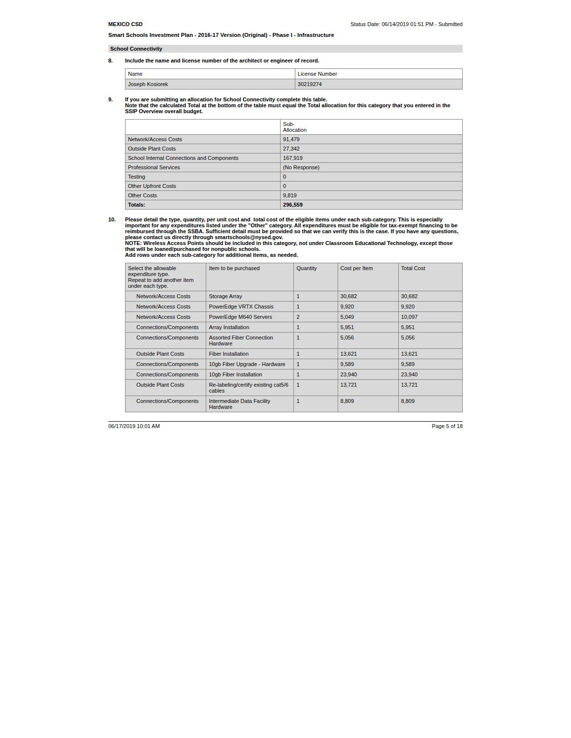MEXICO CSD
Status Date: 06/14/2019 01:51 PM - Submitted
Smart Schools Investment Plan - 2016-17 Version (Original) - Phase I - Infrastructure
School Connectivity
8.
Include the name and license number of the architect or engineer of record.
| Name | License Number |
| --- | --- |
| Joseph Kosiorek | 30219274 |
9.
If you are submitting an allocation for School Connectivity complete this table.
Note that the calculated Total at the bottom of the table must equal the Total allocation for this category that you entered in the SSIP Overview overall budget.
| | Sub- Allocation |
| Network/Access Costs | 91,479 |
| Outside Plant Costs | 27,342 |
| School Internal Connections and Components | 167,919 |
| Professional Services | (No Response) |
| Testing | 0 |
| Other Upfront Costs | 0 |
| Other Costs | 9,819 |
| Totals: | 296,559 |
10.
Please detail the type, quantity, per unit cost and total cost of the eligible items under each sub-category. This is especially important for any expenditures listed under the "Other" category. All expenditures must be eligible for tax-exempt financing to be reimbursed through the SSBA. Sufficient detail must be provided so that we can verify this is the case. If you have any questions, please contact us directly through smartschools@nysed.gov.
NOTE: Wireless Access Points should be included in this category, not under Classroom Educational Technology, except those that will be loaned/purchased for nonpublic schools.
Add rows under each sub-category for additional items, as needed.
| Select the allowable expenditure type. Repeat to add another item under each type. | Item to be purchased | Quantity | Cost per Item | Total Cost |
| --- | --- | --- | --- | --- |
| Network/Access Costs | Storage Array | 1 | 30,682 | 30,682 |
| Network/Access Costs | PowerEdge VRTX Chassis | 1 | 9,920 | 9,920 |
| Network/Access Costs | PowerEdge M640 Servers | 2 | 5,049 | 10,097 |
| Connections/Components | Array Installation | 1 | 5,951 | 5,951 |
| Connections/Components | Assorted Fiber Connection Hardware | 1 | 5,056 | 5,056 |
| Outside Plant Costs | Fiber Installation | 1 | 13,621 | 13,621 |
| Connections/Components | 10gb Fiber Upgrade - Hardware | 1 | 9,589 | 9,589 |
| Connections/Components | 10gb Fiber Installation | 1 | 23,940 | 23,940 |
| Outside Plant Costs | Re-labeling/certify existing cat5/6 cables | 1 | 13,721 | 13,721 |
| Connections/Components | Intermediate Data Facility Hardware | 1 | 8,809 | 8,809 |
06/17/2019 10:01 AM
Page 5 of 18